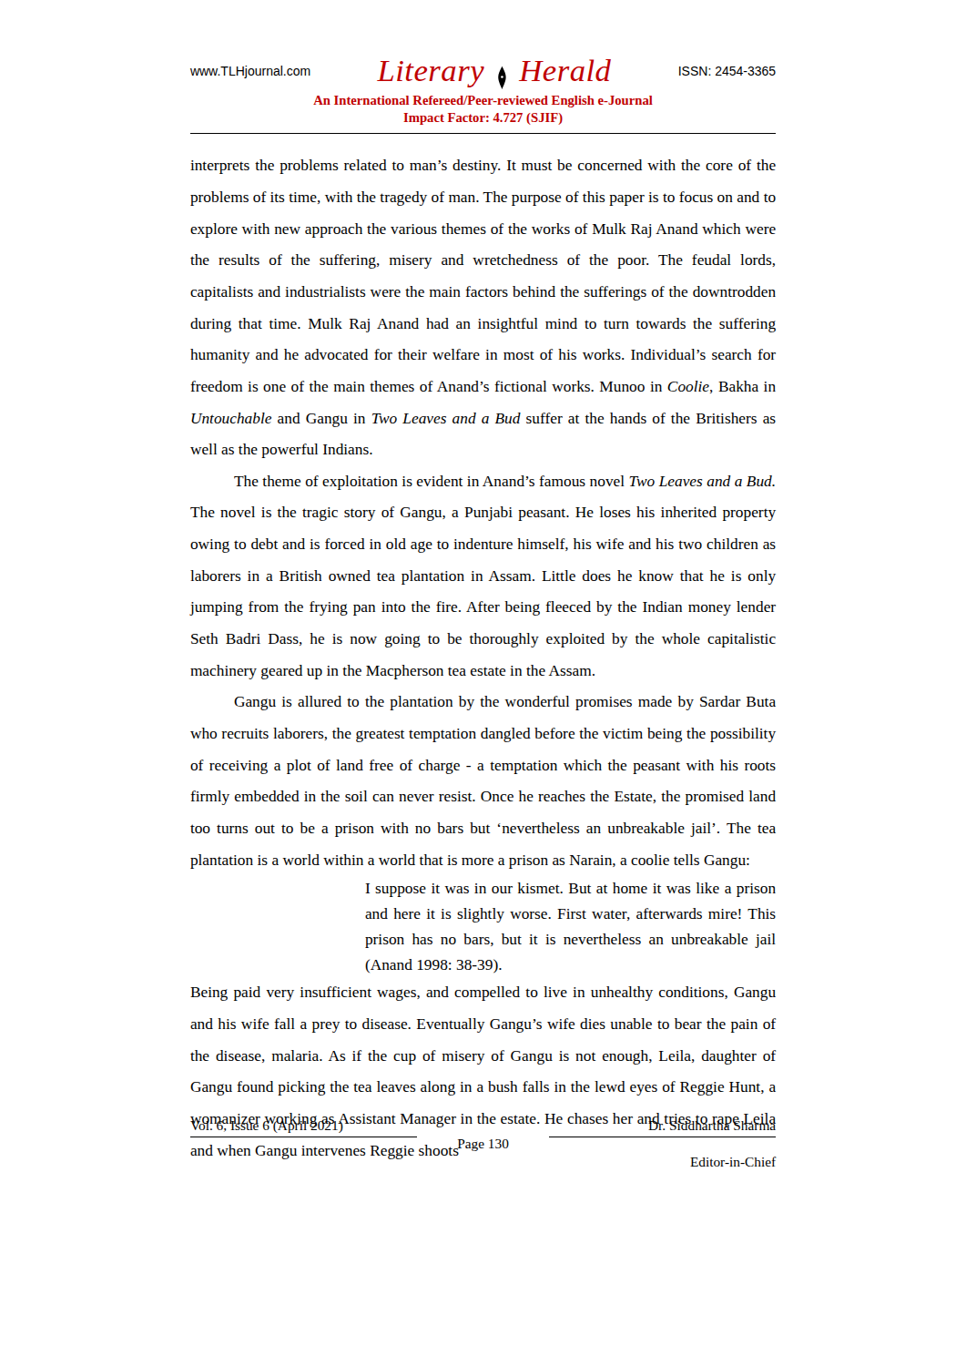www.TLHjournal.com
Literary Herald
ISSN: 2454-3365
An International Refereed/Peer-reviewed English e-Journal
Impact Factor: 4.727 (SJIF)
interprets the problems related to man’s destiny. It must be concerned with the core of the problems of its time, with the tragedy of man. The purpose of this paper is to focus on and to explore with new approach the various themes of the works of Mulk Raj Anand which were the results of the suffering, misery and wretchedness of the poor. The feudal lords, capitalists and industrialists were the main factors behind the sufferings of the downtrodden during that time. Mulk Raj Anand had an insightful mind to turn towards the suffering humanity and he advocated for their welfare in most of his works. Individual’s search for freedom is one of the main themes of Anand’s fictional works. Munoo in Coolie, Bakha in Untouchable and Gangu in Two Leaves and a Bud suffer at the hands of the Britishers as well as the powerful Indians.
The theme of exploitation is evident in Anand’s famous novel Two Leaves and a Bud. The novel is the tragic story of Gangu, a Punjabi peasant. He loses his inherited property owing to debt and is forced in old age to indenture himself, his wife and his two children as laborers in a British owned tea plantation in Assam. Little does he know that he is only jumping from the frying pan into the fire. After being fleeced by the Indian money lender Seth Badri Dass, he is now going to be thoroughly exploited by the whole capitalistic machinery geared up in the Macpherson tea estate in the Assam.
Gangu is allured to the plantation by the wonderful promises made by Sardar Buta who recruits laborers, the greatest temptation dangled before the victim being the possibility of receiving a plot of land free of charge - a temptation which the peasant with his roots firmly embedded in the soil can never resist. Once he reaches the Estate, the promised land too turns out to be a prison with no bars but ‘nevertheless an unbreakable jail’. The tea plantation is a world within a world that is more a prison as Narain, a coolie tells Gangu:
I suppose it was in our kismet. But at home it was like a prison and here it is slightly worse. First water, afterwards mire! This prison has no bars, but it is nevertheless an unbreakable jail (Anand 1998: 38-39).
Being paid very insufficient wages, and compelled to live in unhealthy conditions, Gangu and his wife fall a prey to disease. Eventually Gangu’s wife dies unable to bear the pain of the disease, malaria. As if the cup of misery of Gangu is not enough, Leila, daughter of Gangu found picking the tea leaves along in a bush falls in the lewd eyes of Reggie Hunt, a womanizer working as Assistant Manager in the estate. He chases her and tries to rape Leila and when Gangu intervenes Reggie shoots
Vol. 6, Issue 6 (April 2021)
Dr. Siddhartha Sharma
Page 130
Editor-in-Chief